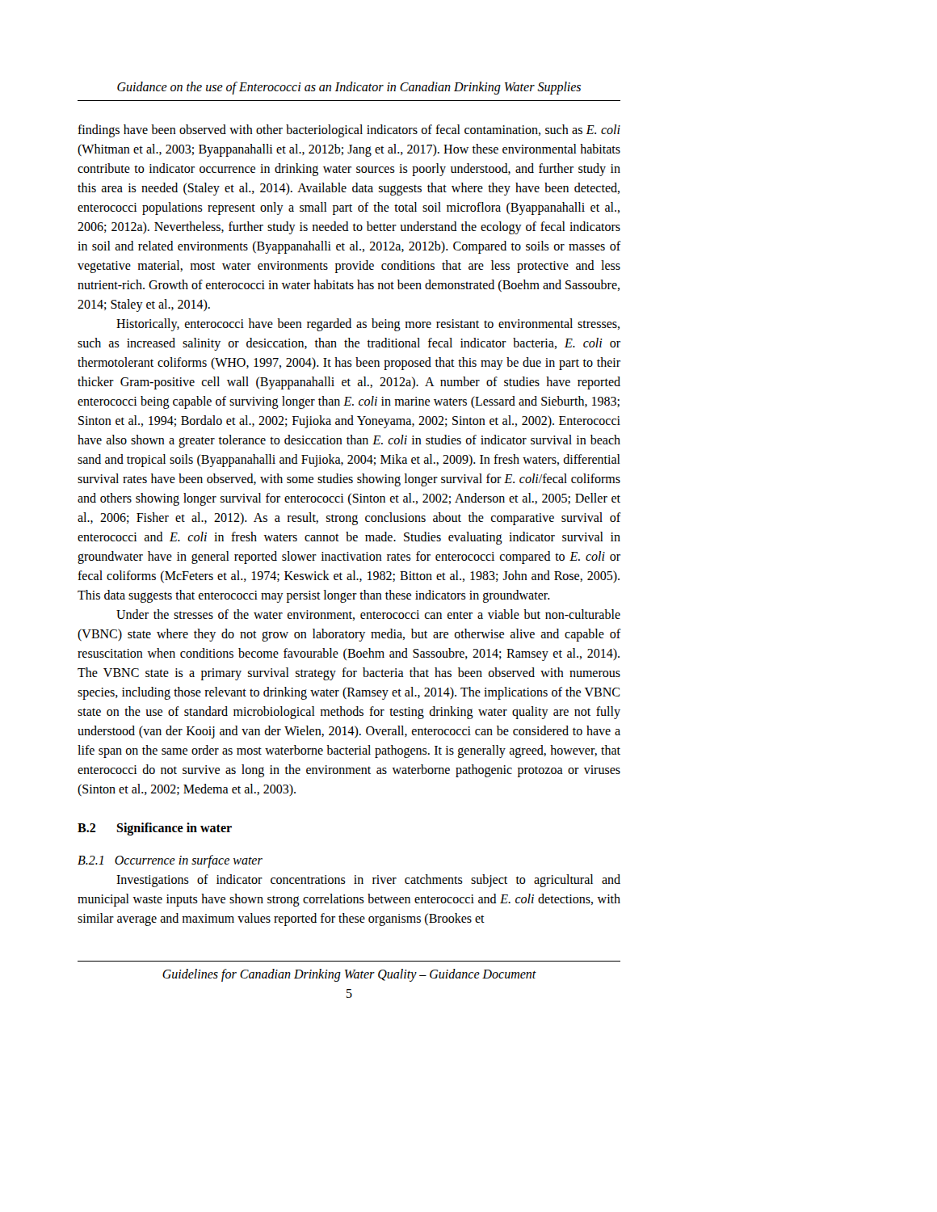Guidance on the use of Enterococci as an Indicator in Canadian Drinking Water Supplies
findings have been observed with other bacteriological indicators of fecal contamination, such as E. coli (Whitman et al., 2003; Byappanahalli et al., 2012b; Jang et al., 2017). How these environmental habitats contribute to indicator occurrence in drinking water sources is poorly understood, and further study in this area is needed (Staley et al., 2014). Available data suggests that where they have been detected, enterococci populations represent only a small part of the total soil microflora (Byappanahalli et al., 2006; 2012a). Nevertheless, further study is needed to better understand the ecology of fecal indicators in soil and related environments (Byappanahalli et al., 2012a, 2012b). Compared to soils or masses of vegetative material, most water environments provide conditions that are less protective and less nutrient-rich. Growth of enterococci in water habitats has not been demonstrated (Boehm and Sassoubre, 2014; Staley et al., 2014).
Historically, enterococci have been regarded as being more resistant to environmental stresses, such as increased salinity or desiccation, than the traditional fecal indicator bacteria, E. coli or thermotolerant coliforms (WHO, 1997, 2004). It has been proposed that this may be due in part to their thicker Gram-positive cell wall (Byappanahalli et al., 2012a). A number of studies have reported enterococci being capable of surviving longer than E. coli in marine waters (Lessard and Sieburth, 1983; Sinton et al., 1994; Bordalo et al., 2002; Fujioka and Yoneyama, 2002; Sinton et al., 2002). Enterococci have also shown a greater tolerance to desiccation than E. coli in studies of indicator survival in beach sand and tropical soils (Byappanahalli and Fujioka, 2004; Mika et al., 2009). In fresh waters, differential survival rates have been observed, with some studies showing longer survival for E. coli/fecal coliforms and others showing longer survival for enterococci (Sinton et al., 2002; Anderson et al., 2005; Deller et al., 2006; Fisher et al., 2012). As a result, strong conclusions about the comparative survival of enterococci and E. coli in fresh waters cannot be made. Studies evaluating indicator survival in groundwater have in general reported slower inactivation rates for enterococci compared to E. coli or fecal coliforms (McFeters et al., 1974; Keswick et al., 1982; Bitton et al., 1983; John and Rose, 2005). This data suggests that enterococci may persist longer than these indicators in groundwater.
Under the stresses of the water environment, enterococci can enter a viable but non-culturable (VBNC) state where they do not grow on laboratory media, but are otherwise alive and capable of resuscitation when conditions become favourable (Boehm and Sassoubre, 2014; Ramsey et al., 2014). The VBNC state is a primary survival strategy for bacteria that has been observed with numerous species, including those relevant to drinking water (Ramsey et al., 2014). The implications of the VBNC state on the use of standard microbiological methods for testing drinking water quality are not fully understood (van der Kooij and van der Wielen, 2014). Overall, enterococci can be considered to have a life span on the same order as most waterborne bacterial pathogens. It is generally agreed, however, that enterococci do not survive as long in the environment as waterborne pathogenic protozoa or viruses (Sinton et al., 2002; Medema et al., 2003).
B.2 Significance in water
B.2.1 Occurrence in surface water
Investigations of indicator concentrations in river catchments subject to agricultural and municipal waste inputs have shown strong correlations between enterococci and E. coli detections, with similar average and maximum values reported for these organisms (Brookes et
Guidelines for Canadian Drinking Water Quality – Guidance Document
5